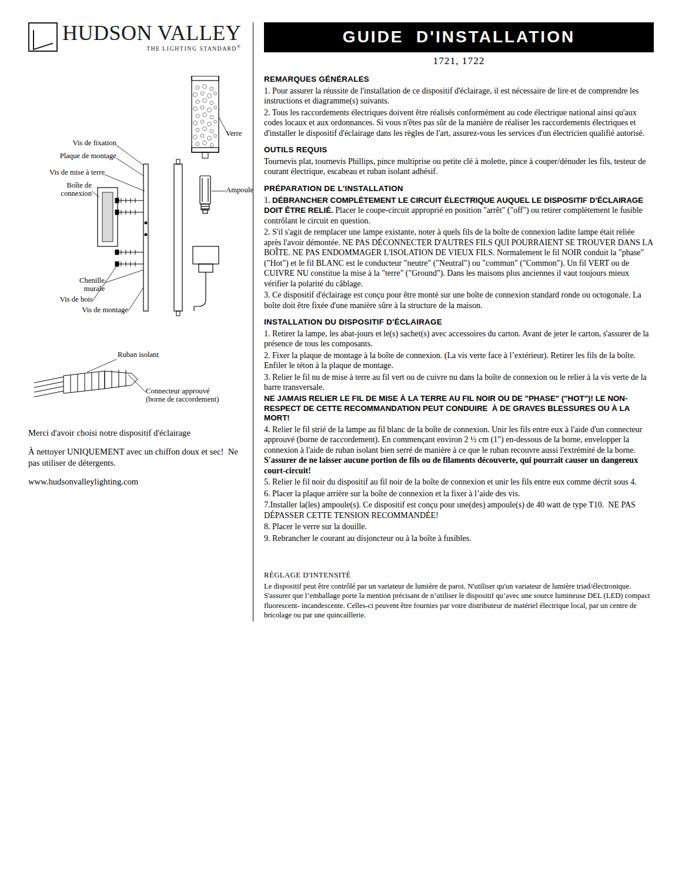HUDSON VALLEY
THE LIGHTING STANDARD®
Vis de fixation
Plaque de montage
Vis de mise à terre
Boîte de
connexion
Verre
Ampoule
Chenille
murale
Vis de bois
Vis de montage
Ruban isolant
Connecteur approuvé
(borne de raccordement)
Merci d'avoir choisi notre dispositif d'éclairage
À nettoyer UNIQUEMENT avec un chiffon doux et sec! Ne pas utiliser de détergents.
www.hudsonvalleylighting.com
GUIDE D'INSTALLATION
1721, 1722
REMARQUES GÉNÉRALES
1. Pour assurer la réussite de l'installation de ce dispositif d'éclairage, il est nécessaire de lire et de comprendre les instructions et diagramme(s) suivants.
2. Tous les raccordements électriques doivent être réalisés conformément au code électrique national ainsi qu'aux codes locaux et aux ordonnances. Si vous n'êtes pas sûr de la manière de réaliser les raccordements électriques et d'installer le dispositif d'éclairage dans les règles de l'art, assurez-vous les services d'un électricien qualifié autorisé.
OUTILS REQUIS
Tournevis plat, tournevis Phillips, pince multiprise ou petite clé à molette, pince à couper/dénuder les fils, testeur de courant électrique, escabeau et ruban isolant adhésif.
PRÉPARATION DE L'INSTALLATION
1. DÉBRANCHER COMPLÈTEMENT LE CIRCUIT ÉLECTRIQUE AUQUEL LE DISPOSITIF D'ÉCLAIRAGE DOIT ÊTRE RELIÉ. Placer le coupe-circuit approprié en position "arrêt" ("off") ou retirer complètement le fusible contrôlant le circuit en question.
2. S'il s'agit de remplacer une lampe existante, noter à quels fils de la boîte de connexion ladite lampe était reliée après l'avoir démontée. NE PAS DÉCONNECTER D'AUTRES FILS QUI POURRAIENT SE TROUVER DANS LA BOÎTE. NE PAS ENDOMMAGER L'ISOLATION DE VIEUX FILS. Normalement le fil NOIR conduit la "phase" ("Hot") et le fil BLANC est le conducteur "neutre" ("Neutral") ou "commun" ("Common"). Un fil VERT ou de CUIVRE NU constitue la mise à la "terre" ("Ground"). Dans les maisons plus anciennes il vaut toujours mieux vérifier la polarité du câblage.
3. Ce dispositif d'éclairage est conçu pour être monté sur une boîte de connexion standard ronde ou octogonale. La boîte doit être fixée d'une manière sûre à la structure de la maison.
INSTALLATION DU DISPOSITIF D'ÉCLAIRAGE
1. Retirer la lampe, les abat-jours et le(s) sachet(s) avec accessoires du carton. Avant de jeter le carton, s'assurer de la présence de tous les composants.
2. Fixer la plaque de montage à la boîte de connexion. (La vis verte face à l’extérieur). Retirer les fils de la boîte. Enfiler le téton à la plaque de montage.
3. Relier le fil nu de mise à terre au fil vert ou de cuivre nu dans la boîte de connexion ou le relier à la vis verte de la barre transversale.
NE JAMAIS RELIER LE FIL DE MISE À LA TERRE AU FIL NOIR OU DE "PHASE" ("HOT")! LE NON-RESPECT DE CETTE RECOMMANDATION PEUT CONDUIRE À DE GRAVES BLESSURES OU À LA MORT!
4. Relier le fil strié de la lampe au fil blanc de la boîte de connexion. Unir les fils entre eux à l'aide d'un connecteur approuvé (borne de raccordement). En commençant environ 2 ½ cm (1") en-dessous de la borne, envelopper la connexion à l'aide de ruban isolant bien serré de manière à ce que le ruban recouvre aussi l'extrémité de la borne. S'assurer de ne laisser aucune portion de fils ou de filaments découverte, qui pourrait causer un dangereux court-circuit!
5. Relier le fil noir du dispositif au fil noir de la boîte de connexion et unir les fils entre eux comme décrit sous 4.
6. Placer la plaque arrière sur la boîte de connexion et la fixer à l’aide des vis.
7.Installer la(les) ampoule(s). Ce dispositif est conçu pour une(des) ampoule(s) de 40 watt de type T10. NE PAS DÉPASSER CETTE TENSION RECOMMANDÉE!
8. Placer le verre sur la douille.
9. Rebrancher le courant au disjoncteur ou à la boîte à fusibles.
RÈGLAGE D'INTENSITÉ
Le dispositif peut être contrôlé par un variateur de lumière de paroi. N'utiliser qu'un variateur de lumière triad/électronique. S'assurer que l’emballage porte la mention précisant de n’utiliser le dispositif qu’avec une source lumineuse DEL (LED) compact fluorescent- incandescente. Celles-ci peuvent être fournies par votre distributeur de matériel électrique local, par un centre de bricolage ou par une quincaillerie.